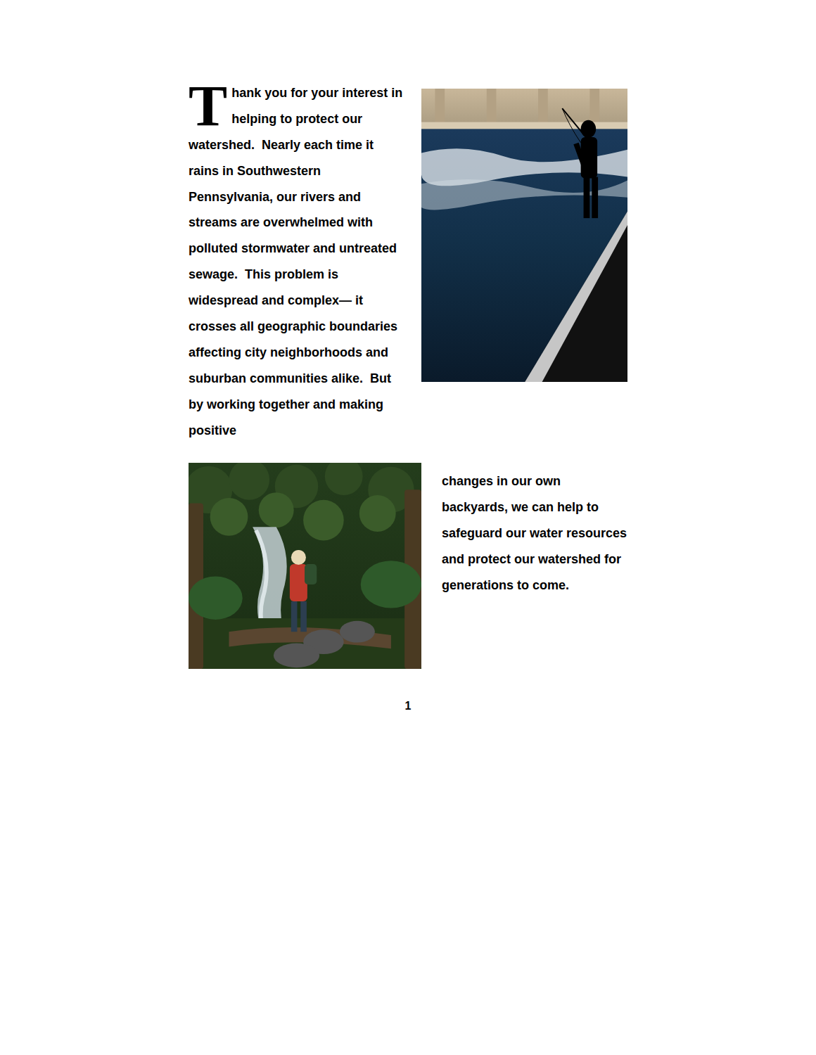Thank you for your interest in helping to protect our watershed. Nearly each time it rains in Southwestern Pennsylvania, our rivers and streams are overwhelmed with polluted stormwater and untreated sewage. This problem is widespread and complex— it crosses all geographic boundaries affecting city neighborhoods and suburban communities alike. But by working together and making positive
changes in our own backyards, we can help to safeguard our water resources and protect our watershed for generations to come.
1